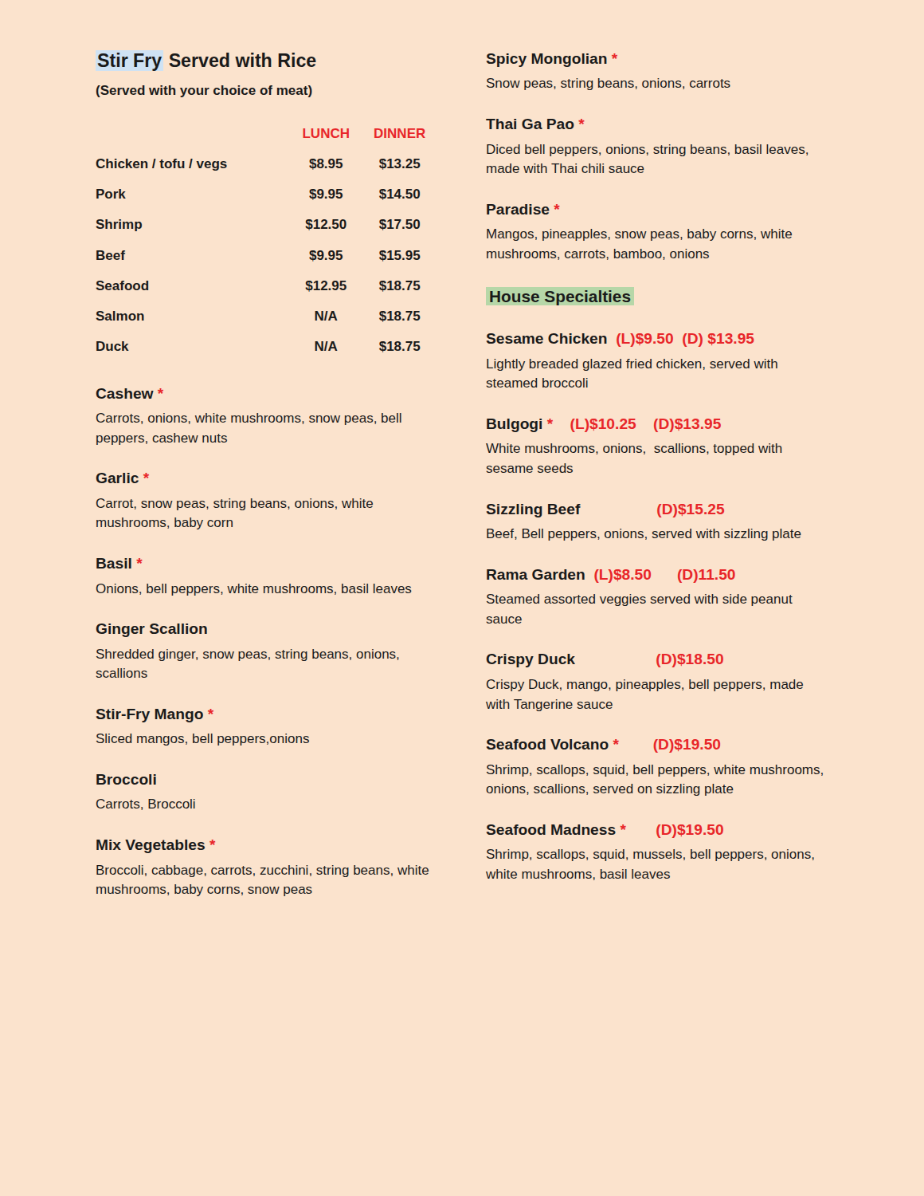Stir Fry Served with Rice
(Served with your choice of meat)
| | LUNCH | DINNER |
| --- | --- | --- |
| Chicken / tofu / vegs | $8.95 | $13.25 |
| Pork | $9.95 | $14.50 |
| Shrimp | $12.50 | $17.50 |
| Beef | $9.95 | $15.95 |
| Seafood | $12.95 | $18.75 |
| Salmon | N/A | $18.75 |
| Duck | N/A | $18.75 |
Cashew *
Carrots, onions, white mushrooms, snow peas, bell peppers, cashew nuts
Garlic *
Carrot, snow peas, string beans, onions, white mushrooms, baby corn
Basil *
Onions, bell peppers, white mushrooms, basil leaves
Ginger Scallion
Shredded ginger, snow peas, string beans, onions, scallions
Stir-Fry Mango *
Sliced mangos, bell peppers,onions
Broccoli
Carrots, Broccoli
Mix Vegetables *
Broccoli, cabbage, carrots, zucchini, string beans, white mushrooms, baby corns, snow peas
Spicy Mongolian *
Snow peas, string beans, onions, carrots
Thai Ga Pao *
Diced bell peppers, onions, string beans, basil leaves, made with Thai chili sauce
Paradise *
Mangos, pineapples, snow peas, baby corns, white mushrooms, carrots, bamboo, onions
House Specialties
Sesame Chicken (L)$9.50 (D) $13.95
Lightly breaded glazed fried chicken, served with steamed broccoli
Bulgogi * (L)$10.25 (D)$13.95
White mushrooms, onions, scallions, topped with sesame seeds
Sizzling Beef (D)$15.25
Beef, Bell peppers, onions, served with sizzling plate
Rama Garden (L)$8.50 (D)11.50
Steamed assorted veggies served with side peanut sauce
Crispy Duck (D)$18.50
Crispy Duck, mango, pineapples, bell peppers, made with Tangerine sauce
Seafood Volcano * (D)$19.50
Shrimp, scallops, squid, bell peppers, white mushrooms, onions, scallions, served on sizzling plate
Seafood Madness * (D)$19.50
Shrimp, scallops, squid, mussels, bell peppers, onions, white mushrooms, basil leaves